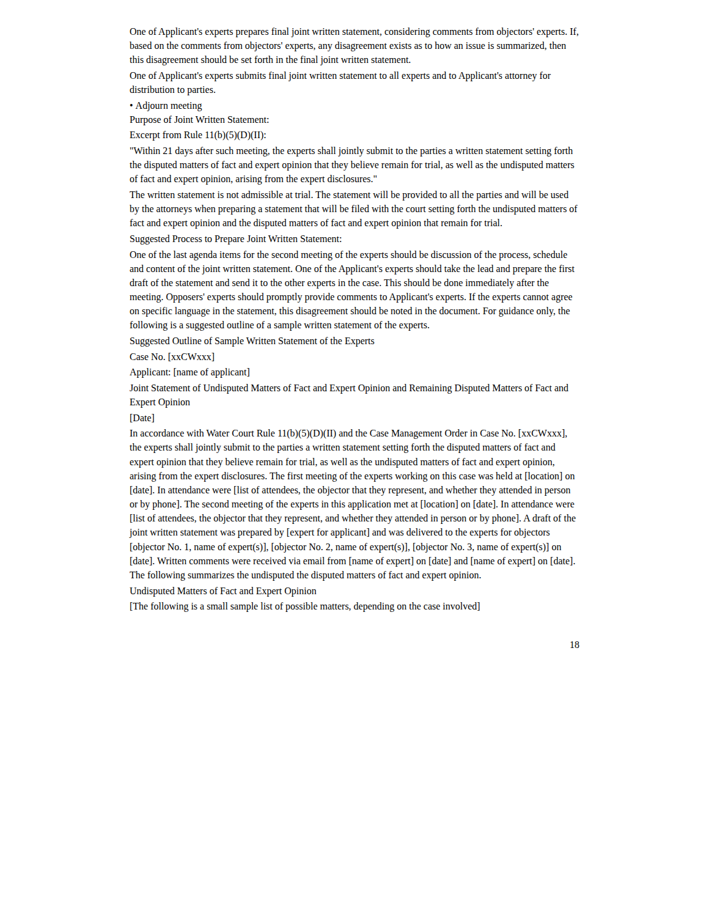One of Applicant's experts prepares final joint written statement, considering comments from objectors' experts. If, based on the comments from objectors' experts, any disagreement exists as to how an issue is summarized, then this disagreement should be set forth in the final joint written statement.
One of Applicant's experts submits final joint written statement to all experts and to Applicant's attorney for distribution to parties.
Adjourn meeting
Purpose of Joint Written Statement:
Excerpt from Rule 11(b)(5)(D)(II):
"Within 21 days after such meeting, the experts shall jointly submit to the parties a written statement setting forth the disputed matters of fact and expert opinion that they believe remain for trial, as well as the undisputed matters of fact and expert opinion, arising from the expert disclosures."
The written statement is not admissible at trial. The statement will be provided to all the parties and will be used by the attorneys when preparing a statement that will be filed with the court setting forth the undisputed matters of fact and expert opinion and the disputed matters of fact and expert opinion that remain for trial.
Suggested Process to Prepare Joint Written Statement:
One of the last agenda items for the second meeting of the experts should be discussion of the process, schedule and content of the joint written statement. One of the Applicant's experts should take the lead and prepare the first draft of the statement and send it to the other experts in the case. This should be done immediately after the meeting. Opposers' experts should promptly provide comments to Applicant's experts. If the experts cannot agree on specific language in the statement, this disagreement should be noted in the document. For guidance only, the following is a suggested outline of a sample written statement of the experts.
Suggested Outline of Sample Written Statement of the Experts
Case No. [xxCWxxx]
Applicant: [name of applicant]
Joint Statement of Undisputed Matters of Fact and Expert Opinion and Remaining Disputed Matters of Fact and Expert Opinion
[Date]
In accordance with Water Court Rule 11(b)(5)(D)(II) and the Case Management Order in Case No. [xxCWxxx], the experts shall jointly submit to the parties a written statement setting forth the disputed matters of fact and expert opinion that they believe remain for trial, as well as the undisputed matters of fact and expert opinion, arising from the expert disclosures. The first meeting of the experts working on this case was held at [location] on [date]. In attendance were [list of attendees, the objector that they represent, and whether they attended in person or by phone]. The second meeting of the experts in this application met at [location] on [date]. In attendance were [list of attendees, the objector that they represent, and whether they attended in person or by phone]. A draft of the joint written statement was prepared by [expert for applicant] and was delivered to the experts for objectors [objector No. 1, name of expert(s)], [objector No. 2, name of expert(s)], [objector No. 3, name of expert(s)] on [date]. Written comments were received via email from [name of expert] on [date] and [name of expert] on [date]. The following summarizes the undisputed the disputed matters of fact and expert opinion.
Undisputed Matters of Fact and Expert Opinion
[The following is a small sample list of possible matters, depending on the case involved]
18